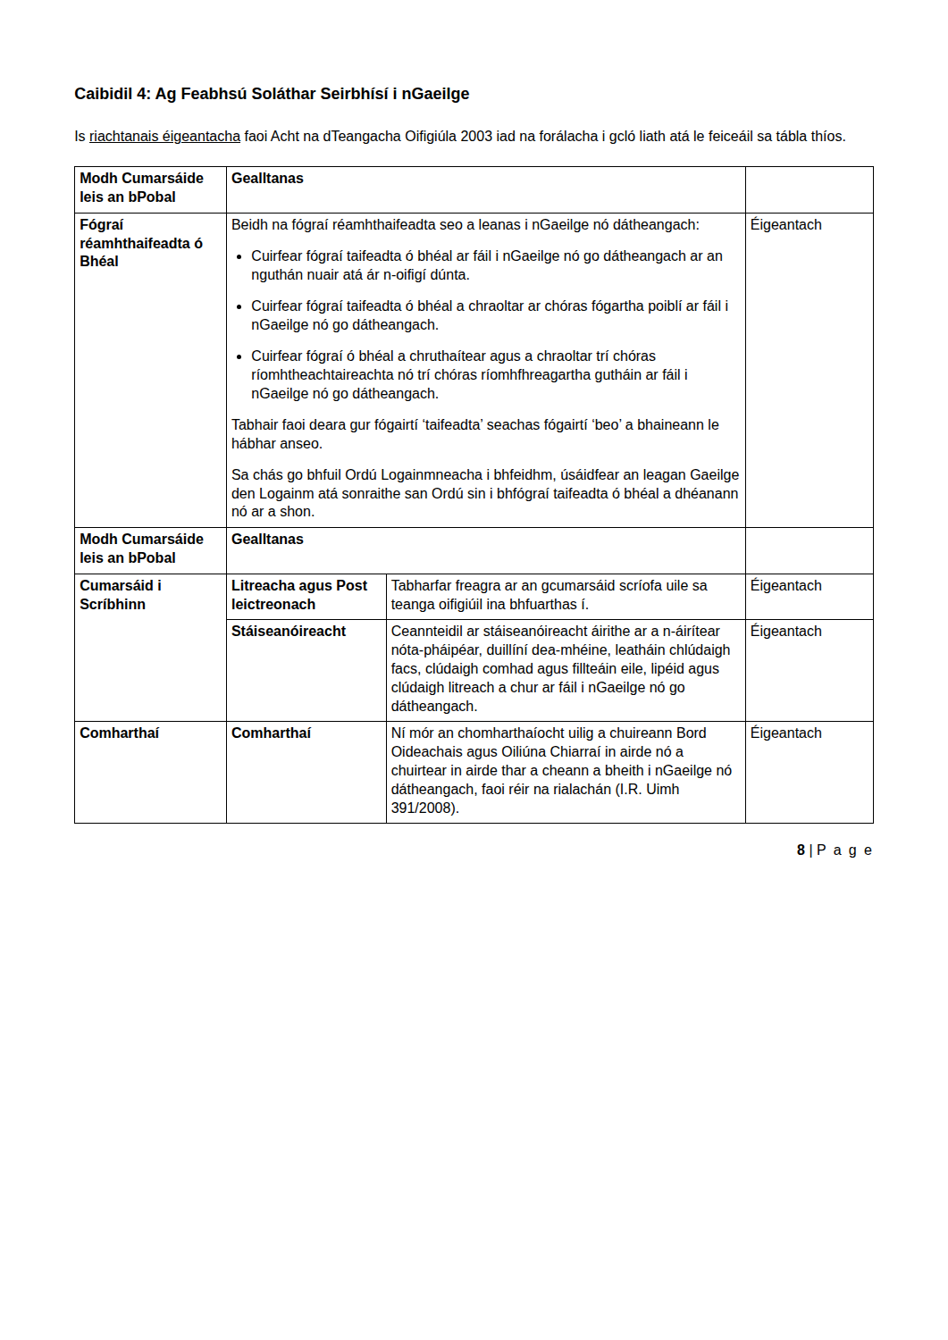Caibidil 4: Ag Feabhsú Soláthar Seirbhísí i nGaeilge
Is riachtanais éigeantacha faoi Acht na dTeangacha Oifigiúla 2003 iad na forálacha i gcló liath atá le feiceáil sa tábla thíos.
| Modh Cumarsáide leis an bPobal | Gealltanas | |
| Fógraí réamhthaifeadta ó Bhéal | Beidh na fógraí réamhthaifeadta seo a leanas i nGaeilge nó dátheangach: Cuirfear fógraí taifeadta ó bhéal ar fáil i nGaeilge nó go dátheangach ar an nguthán nuair atá ár n-oifigí dúnta. Cuirfear fógraí taifeadta ó bhéal a chraoltar ar chóras fógartha poiblí ar fáil i nGaeilge nó go dátheangach. Cuirfear fógraí ó bhéal a chruthaítear agus a chraoltar trí chóras ríomhtheachtaireachta nó trí chóras ríomhfhreagartha gutháin ar fáil i nGaeilge nó go dátheangach. Tabhair faoi deara gur fógairtí ‘taifeadta’ seachas fógairtí ‘beo’ a bhaineann le hábhar anseo. Sa chás go bhfuil Ordú Logainmneacha i bhfeidhm, úsáidfear an leagan Gaeilge den Logainm atá sonraithe san Ordú sin i bhfógraí taifeadta ó bhéal a dhéanann nó ar a shon. | Éigeantach |
| Modh Cumarsáide leis an bPobal | Gealltanas | |
| Cumarsáid i Scríbhinn | Litreacha agus Post leictreonach | Tabharfar freagra ar an gcumarsáid scríofa uile sa teanga oifigiúil ina bhfuarthas í. | Éigeantach |
| Stáiseanóireacht | Ceannteidil ar stáiseanóireacht áirithe ar a n-áirítear nóta-pháipéar, duillíní dea-mhéine, leatháin chlúdaigh facs, clúdaigh comhad agus fillteáin eile, lipéid agus clúdaigh litreach a chur ar fáil i nGaeilge nó go dátheangach. | Éigeantach |
| Comharthaí | Comharthaí | Ní mór an chomharthaíocht uilig a chuireann Bord Oideachais agus Oiliúna Chiarraí in airde nó a chuirtear in airde thar a cheann a bheith i nGaeilge nó dátheangach, faoi réir na rialachán (I.R. Uimh 391/2008). | Éigeantach |
8 | P a g e